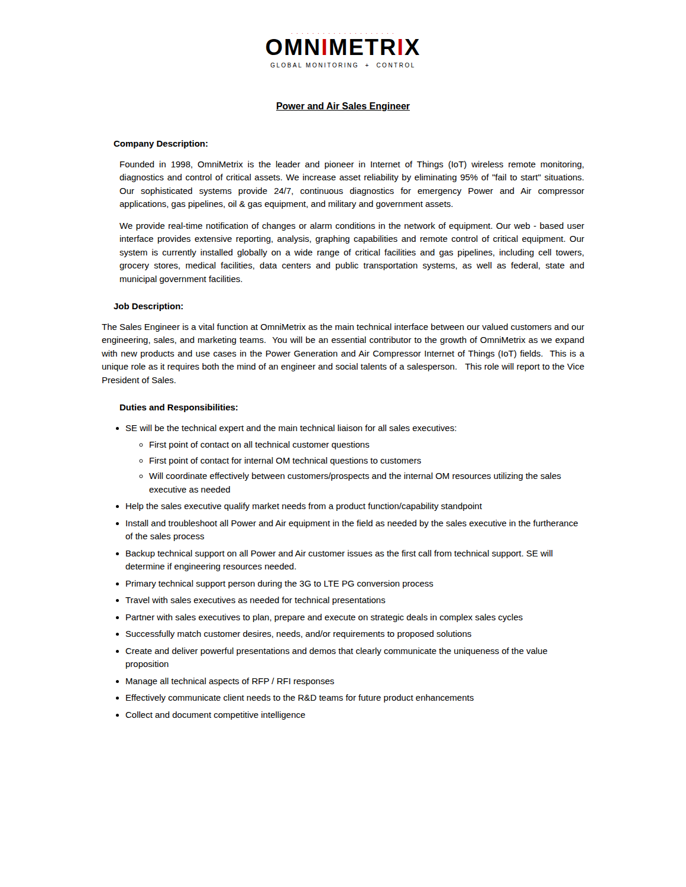. . . . . . . . . . . . . . . . . . . .
OMNIMETRIX
GLOBAL MONITORING + CONTROL
Power and Air Sales Engineer
Company Description:
Founded in 1998, OmniMetrix is the leader and pioneer in Internet of Things (IoT) wireless remote monitoring, diagnostics and control of critical assets. We increase asset reliability by eliminating 95% of "fail to start" situations. Our sophisticated systems provide 24/7, continuous diagnostics for emergency Power and Air compressor applications, gas pipelines, oil & gas equipment, and military and government assets.
We provide real-time notification of changes or alarm conditions in the network of equipment. Our web - based user interface provides extensive reporting, analysis, graphing capabilities and remote control of critical equipment. Our system is currently installed globally on a wide range of critical facilities and gas pipelines, including cell towers, grocery stores, medical facilities, data centers and public transportation systems, as well as federal, state and municipal government facilities.
Job Description:
The Sales Engineer is a vital function at OmniMetrix as the main technical interface between our valued customers and our engineering, sales, and marketing teams. You will be an essential contributor to the growth of OmniMetrix as we expand with new products and use cases in the Power Generation and Air Compressor Internet of Things (IoT) fields. This is a unique role as it requires both the mind of an engineer and social talents of a salesperson. This role will report to the Vice President of Sales.
Duties and Responsibilities:
SE will be the technical expert and the main technical liaison for all sales executives:
First point of contact on all technical customer questions
First point of contact for internal OM technical questions to customers
Will coordinate effectively between customers/prospects and the internal OM resources utilizing the sales executive as needed
Help the sales executive qualify market needs from a product function/capability standpoint
Install and troubleshoot all Power and Air equipment in the field as needed by the sales executive in the furtherance of the sales process
Backup technical support on all Power and Air customer issues as the first call from technical support. SE will determine if engineering resources needed.
Primary technical support person during the 3G to LTE PG conversion process
Travel with sales executives as needed for technical presentations
Partner with sales executives to plan, prepare and execute on strategic deals in complex sales cycles
Successfully match customer desires, needs, and/or requirements to proposed solutions
Create and deliver powerful presentations and demos that clearly communicate the uniqueness of the value proposition
Manage all technical aspects of RFP / RFI responses
Effectively communicate client needs to the R&D teams for future product enhancements
Collect and document competitive intelligence